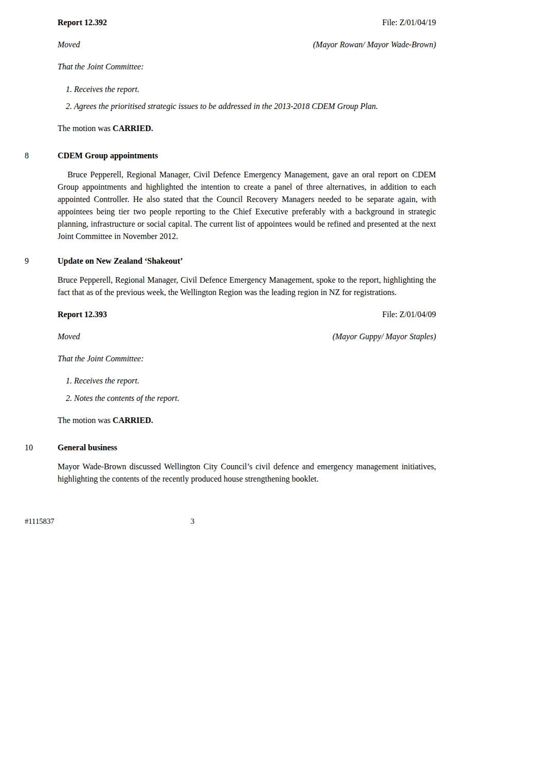Report 12.392 File: Z/01/04/19
Moved (Mayor Rowan/ Mayor Wade-Brown)
That the Joint Committee:
Receives the report.
Agrees the prioritised strategic issues to be addressed in the 2013-2018 CDEM Group Plan.
The motion was CARRIED.
8 CDEM Group appointments
Bruce Pepperell, Regional Manager, Civil Defence Emergency Management, gave an oral report on CDEM Group appointments and highlighted the intention to create a panel of three alternatives, in addition to each appointed Controller. He also stated that the Council Recovery Managers needed to be separate again, with appointees being tier two people reporting to the Chief Executive preferably with a background in strategic planning, infrastructure or social capital. The current list of appointees would be refined and presented at the next Joint Committee in November 2012.
9 Update on New Zealand ‘Shakeout’
Bruce Pepperell, Regional Manager, Civil Defence Emergency Management, spoke to the report, highlighting the fact that as of the previous week, the Wellington Region was the leading region in NZ for registrations.
Report 12.393 File: Z/01/04/09
Moved (Mayor Guppy/ Mayor Staples)
That the Joint Committee:
Receives the report.
Notes the contents of the report.
The motion was CARRIED.
10 General business
Mayor Wade-Brown discussed Wellington City Council’s civil defence and emergency management initiatives, highlighting the contents of the recently produced house strengthening booklet.
#1115837 3